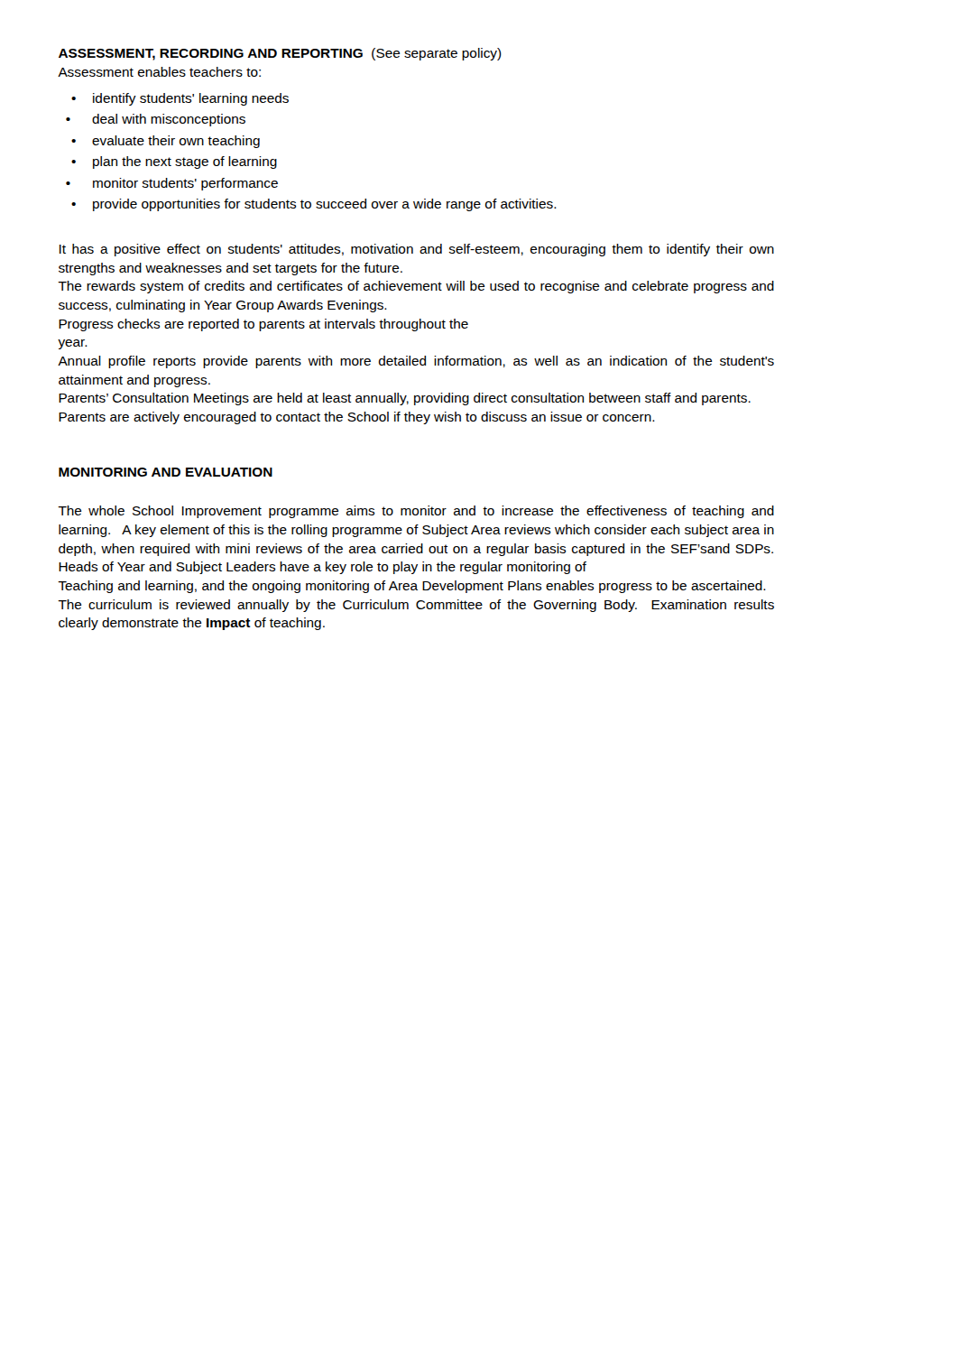ASSESSMENT, RECORDING AND REPORTING (See separate policy)
Assessment enables teachers to:
identify students' learning needs
deal with misconceptions
evaluate their own teaching
plan the next stage of learning
monitor students' performance
provide opportunities for students to succeed over a wide range of activities.
It has a positive effect on students' attitudes, motivation and self-esteem, encouraging them to identify their own strengths and weaknesses and set targets for the future.
The rewards system of credits and certificates of achievement will be used to recognise and celebrate progress and success, culminating in Year Group Awards Evenings.
Progress checks are reported to parents at intervals throughout the
year.
Annual profile reports provide parents with more detailed information, as well as an indication of the student's attainment and progress.
Parents’ Consultation Meetings are held at least annually, providing direct consultation between staff and parents.
Parents are actively encouraged to contact the School if they wish to discuss an issue or concern.
MONITORING AND EVALUATION
The whole School Improvement programme aims to monitor and to increase the effectiveness of teaching and learning. A key element of this is the rolling programme of Subject Area reviews which consider each subject area in depth, when required with mini reviews of the area carried out on a regular basis captured in the SEF’sand SDPs. Heads of Year and Subject Leaders have a key role to play in the regular monitoring of
Teaching and learning, and the ongoing monitoring of Area Development Plans enables progress to be ascertained. The curriculum is reviewed annually by the Curriculum Committee of the Governing Body. Examination results clearly demonstrate the Impact of teaching.